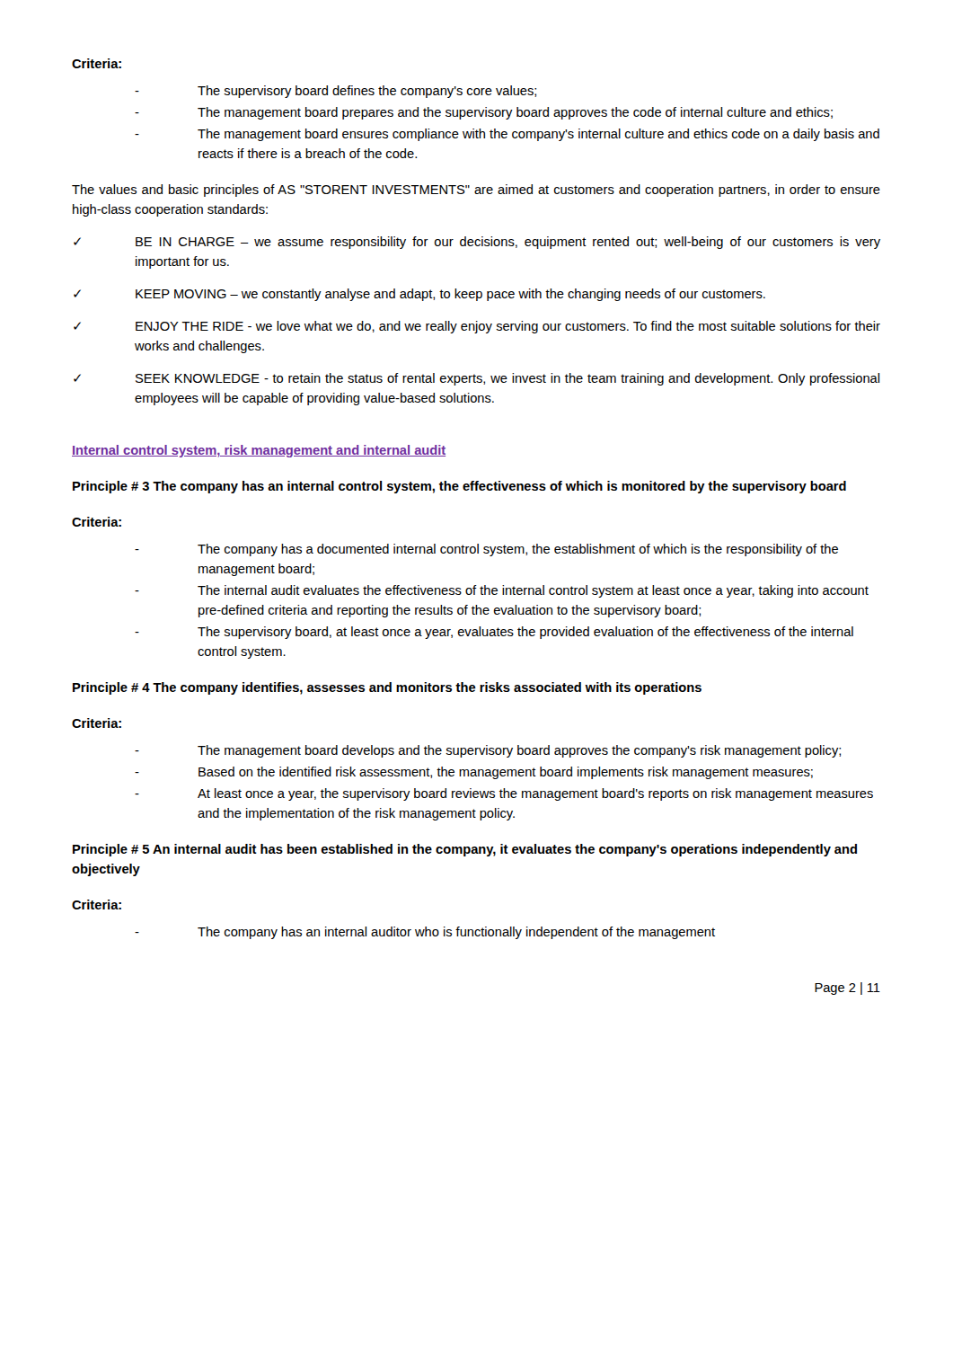Criteria:
- The supervisory board defines the company's core values;
- The management board prepares and the supervisory board approves the code of internal culture and ethics;
- The management board ensures compliance with the company's internal culture and ethics code on a daily basis and reacts if there is a breach of the code.
The values and basic principles of AS "STORENT INVESTMENTS" are aimed at customers and cooperation partners, in order to ensure high-class cooperation standards:
✓ BE IN CHARGE – we assume responsibility for our decisions, equipment rented out; well-being of our customers is very important for us.
✓ KEEP MOVING – we constantly analyse and adapt, to keep pace with the changing needs of our customers.
✓ ENJOY THE RIDE - we love what we do, and we really enjoy serving our customers. To find the most suitable solutions for their works and challenges.
✓ SEEK KNOWLEDGE - to retain the status of rental experts, we invest in the team training and development. Only professional employees will be capable of providing value-based solutions.
Internal control system, risk management and internal audit
Principle # 3 The company has an internal control system, the effectiveness of which is monitored by the supervisory board
Criteria:
- The company has a documented internal control system, the establishment of which is the responsibility of the management board;
- The internal audit evaluates the effectiveness of the internal control system at least once a year, taking into account pre-defined criteria and reporting the results of the evaluation to the supervisory board;
- The supervisory board, at least once a year, evaluates the provided evaluation of the effectiveness of the internal control system.
Principle # 4 The company identifies, assesses and monitors the risks associated with its operations
Criteria:
- The management board develops and the supervisory board approves the company's risk management policy;
- Based on the identified risk assessment, the management board implements risk management measures;
- At least once a year, the supervisory board reviews the management board's reports on risk management measures and the implementation of the risk management policy.
Principle # 5 An internal audit has been established in the company, it evaluates the company's operations independently and objectively
Criteria:
- The company has an internal auditor who is functionally independent of the management
Page 2 | 11